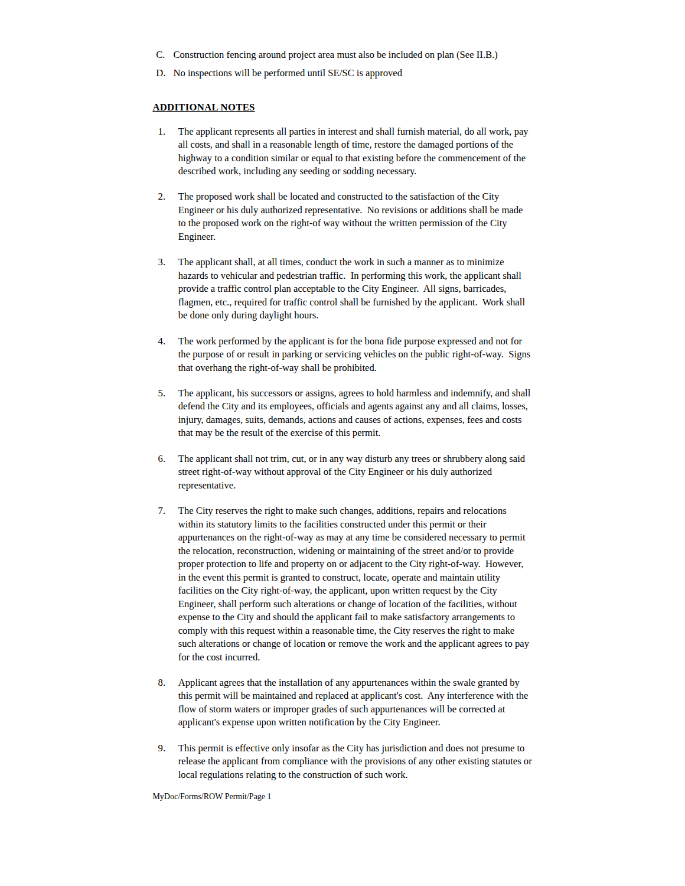C. Construction fencing around project area must also be included on plan (See II.B.)
D. No inspections will be performed until SE/SC is approved
ADDITIONAL NOTES
1. The applicant represents all parties in interest and shall furnish material, do all work, pay all costs, and shall in a reasonable length of time, restore the damaged portions of the highway to a condition similar or equal to that existing before the commencement of the described work, including any seeding or sodding necessary.
2. The proposed work shall be located and constructed to the satisfaction of the City Engineer or his duly authorized representative. No revisions or additions shall be made to the proposed work on the right-of way without the written permission of the City Engineer.
3. The applicant shall, at all times, conduct the work in such a manner as to minimize hazards to vehicular and pedestrian traffic. In performing this work, the applicant shall provide a traffic control plan acceptable to the City Engineer. All signs, barricades, flagmen, etc., required for traffic control shall be furnished by the applicant. Work shall be done only during daylight hours.
4. The work performed by the applicant is for the bona fide purpose expressed and not for the purpose of or result in parking or servicing vehicles on the public right-of-way. Signs that overhang the right-of-way shall be prohibited.
5. The applicant, his successors or assigns, agrees to hold harmless and indemnify, and shall defend the City and its employees, officials and agents against any and all claims, losses, injury, damages, suits, demands, actions and causes of actions, expenses, fees and costs that may be the result of the exercise of this permit.
6. The applicant shall not trim, cut, or in any way disturb any trees or shrubbery along said street right-of-way without approval of the City Engineer or his duly authorized representative.
7. The City reserves the right to make such changes, additions, repairs and relocations within its statutory limits to the facilities constructed under this permit or their appurtenances on the right-of-way as may at any time be considered necessary to permit the relocation, reconstruction, widening or maintaining of the street and/or to provide proper protection to life and property on or adjacent to the City right-of-way. However, in the event this permit is granted to construct, locate, operate and maintain utility facilities on the City right-of-way, the applicant, upon written request by the City Engineer, shall perform such alterations or change of location of the facilities, without expense to the City and should the applicant fail to make satisfactory arrangements to comply with this request within a reasonable time, the City reserves the right to make such alterations or change of location or remove the work and the applicant agrees to pay for the cost incurred.
8. Applicant agrees that the installation of any appurtenances within the swale granted by this permit will be maintained and replaced at applicant's cost. Any interference with the flow of storm waters or improper grades of such appurtenances will be corrected at applicant's expense upon written notification by the City Engineer.
9. This permit is effective only insofar as the City has jurisdiction and does not presume to release the applicant from compliance with the provisions of any other existing statutes or local regulations relating to the construction of such work.
MyDoc/Forms/ROW Permit/Page 1